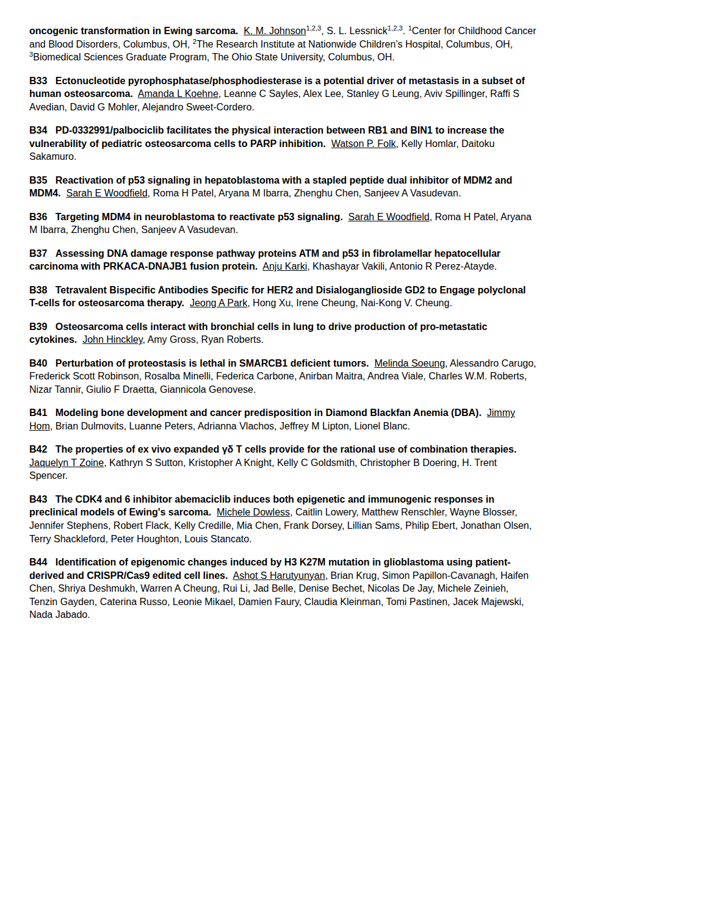oncogenic transformation in Ewing sarcoma. K. M. Johnson1,2,3, S. L. Lessnick1,2,3. 1Center for Childhood Cancer and Blood Disorders, Columbus, OH, 2The Research Institute at Nationwide Children’s Hospital, Columbus, OH, 3Biomedical Sciences Graduate Program, The Ohio State University, Columbus, OH.
B33 Ectonucleotide pyrophosphatase/phosphodiesterase is a potential driver of metastasis in a subset of human osteosarcoma. Amanda L Koehne, Leanne C Sayles, Alex Lee, Stanley G Leung, Aviv Spillinger, Raffi S Avedian, David G Mohler, Alejandro Sweet-Cordero.
B34 PD-0332991/palbociclib facilitates the physical interaction between RB1 and BIN1 to increase the vulnerability of pediatric osteosarcoma cells to PARP inhibition. Watson P. Folk, Kelly Homlar, Daitoku Sakamuro.
B35 Reactivation of p53 signaling in hepatoblastoma with a stapled peptide dual inhibitor of MDM2 and MDM4. Sarah E Woodfield, Roma H Patel, Aryana M Ibarra, Zhenghu Chen, Sanjeev A Vasudevan.
B36 Targeting MDM4 in neuroblastoma to reactivate p53 signaling. Sarah E Woodfield, Roma H Patel, Aryana M Ibarra, Zhenghu Chen, Sanjeev A Vasudevan.
B37 Assessing DNA damage response pathway proteins ATM and p53 in fibrolamellar hepatocellular carcinoma with PRKACA-DNAJB1 fusion protein. Anju Karki, Khashayar Vakili, Antonio R Perez-Atayde.
B38 Tetravalent Bispecific Antibodies Specific for HER2 and Disialoganglioside GD2 to Engage polyclonal T-cells for osteosarcoma therapy. Jeong A Park, Hong Xu, Irene Cheung, Nai-Kong V. Cheung.
B39 Osteosarcoma cells interact with bronchial cells in lung to drive production of pro-metastatic cytokines. John Hinckley, Amy Gross, Ryan Roberts.
B40 Perturbation of proteostasis is lethal in SMARCB1 deficient tumors. Melinda Soeung, Alessandro Carugo, Frederick Scott Robinson, Rosalba Minelli, Federica Carbone, Anirban Maitra, Andrea Viale, Charles W.M. Roberts, Nizar Tannir, Giulio F Draetta, Giannicola Genovese.
B41 Modeling bone development and cancer predisposition in Diamond Blackfan Anemia (DBA). Jimmy Hom, Brian Dulmovits, Luanne Peters, Adrianna Vlachos, Jeffrey M Lipton, Lionel Blanc.
B42 The properties of ex vivo expanded γδ T cells provide for the rational use of combination therapies. Jaquelyn T Zoine, Kathryn S Sutton, Kristopher A Knight, Kelly C Goldsmith, Christopher B Doering, H. Trent Spencer.
B43 The CDK4 and 6 inhibitor abemaciclib induces both epigenetic and immunogenic responses in preclinical models of Ewing's sarcoma. Michele Dowless, Caitlin Lowery, Matthew Renschler, Wayne Blosser, Jennifer Stephens, Robert Flack, Kelly Credille, Mia Chen, Frank Dorsey, Lillian Sams, Philip Ebert, Jonathan Olsen, Terry Shackleford, Peter Houghton, Louis Stancato.
B44 Identification of epigenomic changes induced by H3 K27M mutation in glioblastoma using patient-derived and CRISPR/Cas9 edited cell lines. Ashot S Harutyunyan, Brian Krug, Simon Papillon-Cavanagh, Haifen Chen, Shriya Deshmukh, Warren A Cheung, Rui Li, Jad Belle, Denise Bechet, Nicolas De Jay, Michele Zeinieh, Tenzin Gayden, Caterina Russo, Leonie Mikael, Damien Faury, Claudia Kleinman, Tomi Pastinen, Jacek Majewski, Nada Jabado.